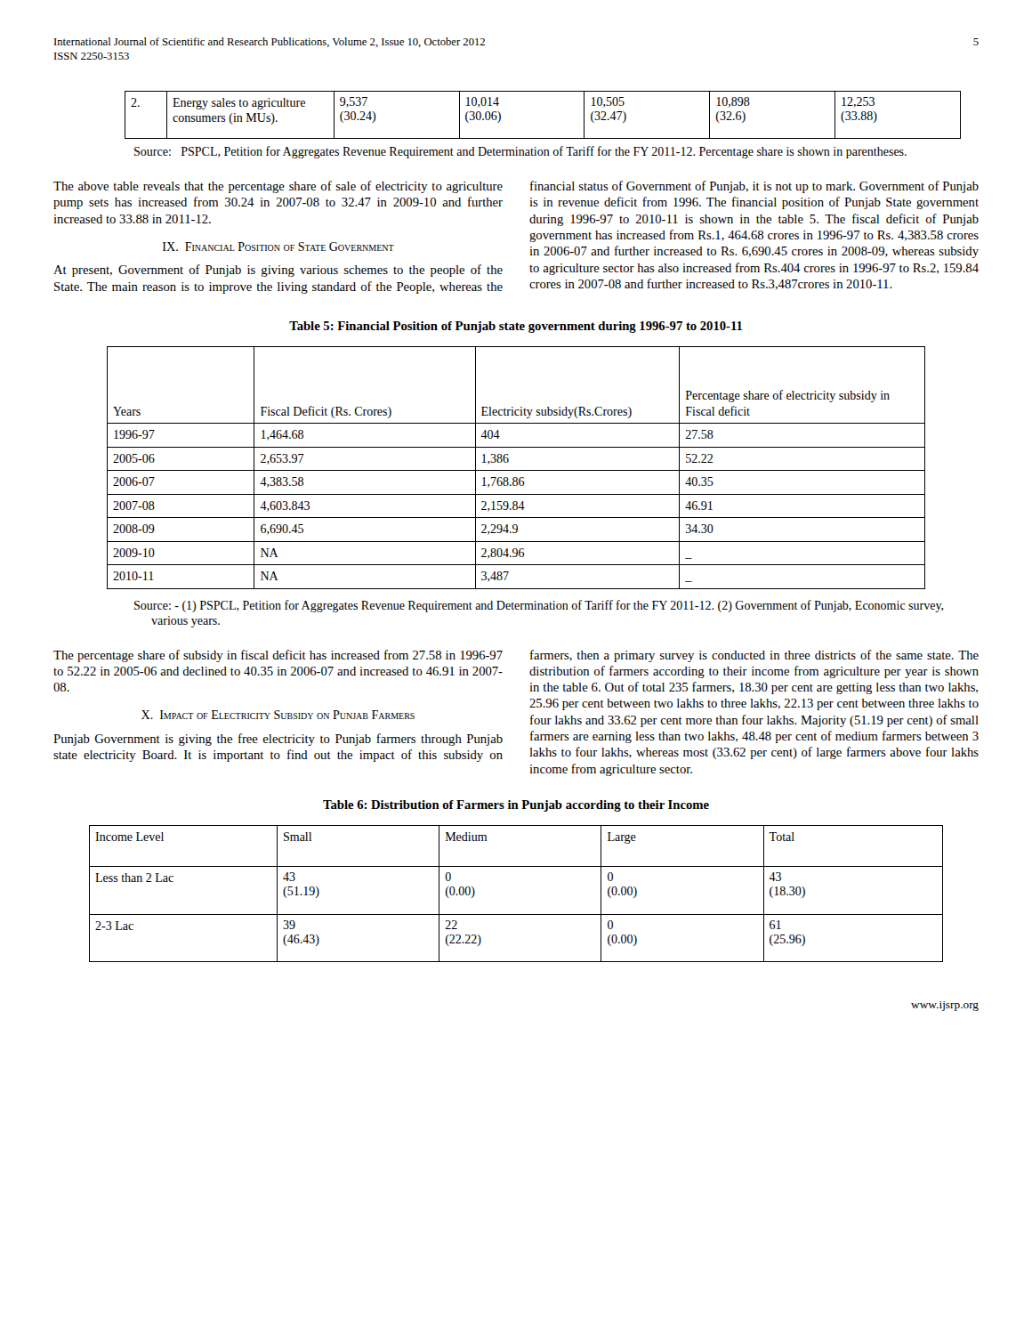International Journal of Scientific and Research Publications, Volume 2, Issue 10, October 2012
ISSN 2250-3153 5
| 2. | Energy sales to agriculture consumers (in MUs). | 9,537 (30.24) | 10,014 (30.06) | 10,505 (32.47) | 10,898 (32.6) | 12,253 (33.88) |
Source: PSPCL, Petition for Aggregates Revenue Requirement and Determination of Tariff for the FY 2011-12. Percentage share is shown in parentheses.
The above table reveals that the percentage share of sale of electricity to agriculture pump sets has increased from 30.24 in 2007-08 to 32.47 in 2009-10 and further increased to 33.88 in 2011-12.
IX. Financial Position of State Government
At present, Government of Punjab is giving various schemes to the people of the State. The main reason is to improve the living standard of the People, whereas the financial status of Government of Punjab, it is not up to mark. Government of Punjab is in revenue deficit from 1996. The financial position of Punjab State government during 1996-97 to 2010-11 is shown in the table 5. The fiscal deficit of Punjab government has increased from Rs.1, 464.68 crores in 1996-97 to Rs. 4,383.58 crores in 2006-07 and further increased to Rs. 6,690.45 crores in 2008-09, whereas subsidy to agriculture sector has also increased from Rs.404 crores in 1996-97 to Rs.2, 159.84 crores in 2007-08 and further increased to Rs.3,487crores in 2010-11.
Table 5: Financial Position of Punjab state government during 1996-97 to 2010-11
| Years | Fiscal Deficit (Rs. Crores) | Electricity subsidy(Rs.Crores) | Percentage share of electricity subsidy in Fiscal deficit |
| 1996-97 | 1,464.68 | 404 | 27.58 |
| 2005-06 | 2,653.97 | 1,386 | 52.22 |
| 2006-07 | 4,383.58 | 1,768.86 | 40.35 |
| 2007-08 | 4,603.843 | 2,159.84 | 46.91 |
| 2008-09 | 6,690.45 | 2,294.9 | 34.30 |
| 2009-10 | NA | 2,804.96 | _ |
| 2010-11 | NA | 3,487 | _ |
Source: - (1) PSPCL, Petition for Aggregates Revenue Requirement and Determination of Tariff for the FY 2011-12. (2) Government of Punjab, Economic survey, various years.
The percentage share of subsidy in fiscal deficit has increased from 27.58 in 1996-97 to 52.22 in 2005-06 and declined to 40.35 in 2006-07 and increased to 46.91 in 2007-08.
X. Impact of Electricity Subsidy on Punjab Farmers
Punjab Government is giving the free electricity to Punjab farmers through Punjab state electricity Board. It is important to find out the impact of this subsidy on farmers, then a primary survey is conducted in three districts of the same state. The distribution of farmers according to their income from agriculture per year is shown in the table 6. Out of total 235 farmers, 18.30 per cent are getting less than two lakhs, 25.96 per cent between two lakhs to three lakhs, 22.13 per cent between three lakhs to four lakhs and 33.62 per cent more than four lakhs. Majority (51.19 per cent) of small farmers are earning less than two lakhs, 48.48 per cent of medium farmers between 3 lakhs to four lakhs, whereas most (33.62 per cent) of large farmers above four lakhs income from agriculture sector.
Table 6: Distribution of Farmers in Punjab according to their Income
| Income Level | Small | Medium | Large | Total |
| Less than 2 Lac | 43 (51.19) | 0 (0.00) | 0 (0.00) | 43 (18.30) |
| 2-3 Lac | 39 (46.43) | 22 (22.22) | 0 (0.00) | 61 (25.96) |
www.ijsrp.org